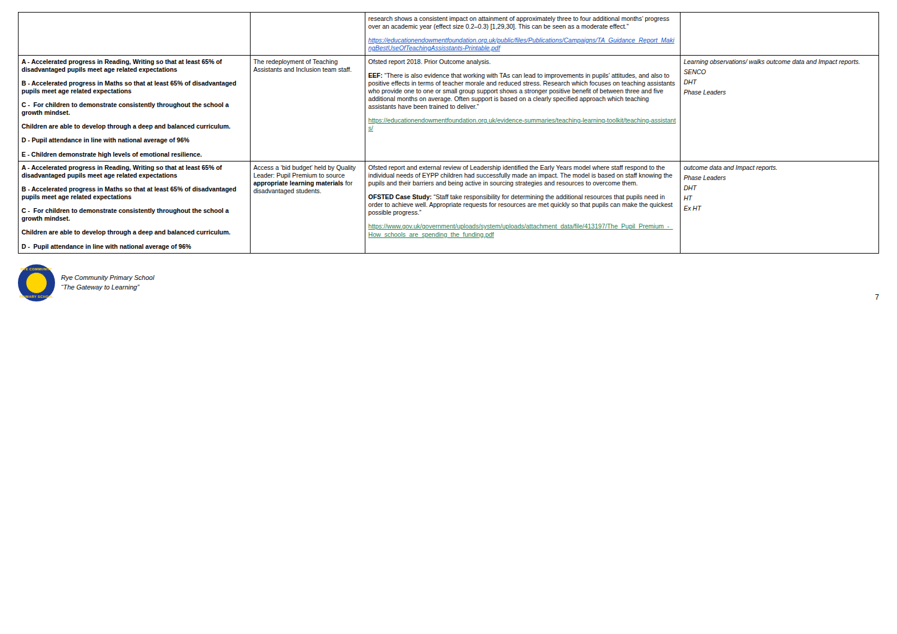| | | research shows a consistent impact on attainment of approximately three to four additional months’ progress over an academic year (effect size 0.2–0.3) [1,29,30]. This can be seen as a moderate effect.” https://educationendowmentfoundation.org.uk/public/files/Publications/Campaigns/TA_Guidance_Report_MakingBestUseOfTeachingAssisstants-Printable.pdf | |
| A - Accelerated progress in Reading, Writing so that at least 65% of disadvantaged pupils meet age related expectations B - Accelerated progress in Maths so that at least 65% of disadvantaged pupils meet age related expectations C - For children to demonstrate consistently throughout the school a growth mindset. Children are able to develop through a deep and balanced curriculum. D - Pupil attendance in line with national average of 96% E - Children demonstrate high levels of emotional resilience. | The redeployment of Teaching Assistants and Inclusion team staff. | Ofsted report 2018. Prior Outcome analysis. EEF: “There is also evidence that working with TAs can lead to improvements in pupils’ attitudes, and also to positive effects in terms of teacher morale and reduced stress. Research which focuses on teaching assistants who provide one to one or small group support shows a stronger positive benefit of between three and five additional months on average. Often support is based on a clearly specified approach which teaching assistants have been trained to deliver.” https://educationendowmentfoundation.org.uk/evidence-summaries/teaching-learning-toolkit/teaching-assistants/ | Learning observations/ walks outcome data and Impact reports. SENCO DHT Phase Leaders |
| A - Accelerated progress in Reading, Writing so that at least 65% of disadvantaged pupils meet age related expectations B - Accelerated progress in Maths so that at least 65% of disadvantaged pupils meet age related expectations C - For children to demonstrate consistently throughout the school a growth mindset. Children are able to develop through a deep and balanced curriculum. D - Pupil attendance in line with national average of 96% | Access a ‘bid budget’ held by Quality Leader: Pupil Premium to source appropriate learning materials for disadvantaged students. | Ofsted report and external review of Leadership identified the Early Years model where staff respond to the individual needs of EYPP children had successfully made an impact. The model is based on staff knowing the pupils and their barriers and being active in sourcing strategies and resources to overcome them. OFSTED Case Study: “Staff take responsibility for determining the additional resources that pupils need in order to achieve well. Appropriate requests for resources are met quickly so that pupils can make the quickest possible progress.” https://www.gov.uk/government/uploads/system/uploads/attachment_data/file/413197/The_Pupil_Premium_-_How_schools_are_spending_the_funding.pdf | outcome data and Impact reports. Phase Leaders DHT HT Ex HT |
RYE COMMUNITY
PRIMARY SCHOOL
Rye Community Primary School
“The Gateway to Learning”
7